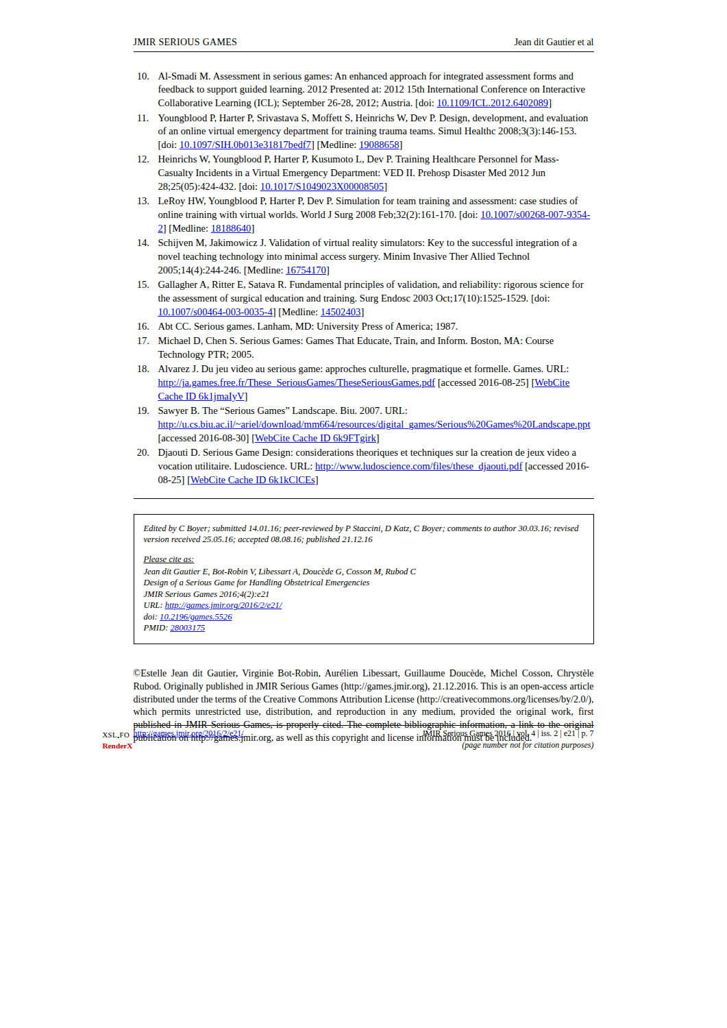JMIR SERIOUS GAMES Jean dit Gautier et al
10. Al-Smadi M. Assessment in serious games: An enhanced approach for integrated assessment forms and feedback to support guided learning. 2012 Presented at: 2012 15th International Conference on Interactive Collaborative Learning (ICL); September 26-28, 2012; Austria. [doi: 10.1109/ICL.2012.6402089]
11. Youngblood P, Harter P, Srivastava S, Moffett S, Heinrichs W, Dev P. Design, development, and evaluation of an online virtual emergency department for training trauma teams. Simul Healthc 2008;3(3):146-153. [doi: 10.1097/SIH.0b013e31817bedf7] [Medline: 19088658]
12. Heinrichs W, Youngblood P, Harter P, Kusumoto L, Dev P. Training Healthcare Personnel for Mass-Casualty Incidents in a Virtual Emergency Department: VED II. Prehosp Disaster Med 2012 Jun 28;25(05):424-432. [doi: 10.1017/S1049023X00008505]
13. LeRoy HW, Youngblood P, Harter P, Dev P. Simulation for team training and assessment: case studies of online training with virtual worlds. World J Surg 2008 Feb;32(2):161-170. [doi: 10.1007/s00268-007-9354-2] [Medline: 18188640]
14. Schijven M, Jakimowicz J. Validation of virtual reality simulators: Key to the successful integration of a novel teaching technology into minimal access surgery. Minim Invasive Ther Allied Technol 2005;14(4):244-246. [Medline: 16754170]
15. Gallagher A, Ritter E, Satava R. Fundamental principles of validation, and reliability: rigorous science for the assessment of surgical education and training. Surg Endosc 2003 Oct;17(10):1525-1529. [doi: 10.1007/s00464-003-0035-4] [Medline: 14502403]
16. Abt CC. Serious games. Lanham, MD: University Press of America; 1987.
17. Michael D, Chen S. Serious Games: Games That Educate, Train, and Inform. Boston, MA: Course Technology PTR; 2005.
18. Alvarez J. Du jeu video au serious game: approches culturelle, pragmatique et formelle. Games. URL: http://ja.games.free.fr/These_SeriousGames/TheseSeriousGames.pdf [accessed 2016-08-25] [WebCite Cache ID 6k1jmaIyV]
19. Sawyer B. The “Serious Games” Landscape. Biu. 2007. URL: http://u.cs.biu.ac.il/~ariel/download/mm664/resources/digital_games/Serious%20Games%20Landscape.ppt [accessed 2016-08-30] [WebCite Cache ID 6k9FTgirk]
20. Djaouti D. Serious Game Design: considerations theoriques et techniques sur la creation de jeux video a vocation utilitaire. Ludoscience. URL: http://www.ludoscience.com/files/these_djaouti.pdf [accessed 2016-08-25] [WebCite Cache ID 6k1kClCEs]
Edited by C Boyer; submitted 14.01.16; peer-reviewed by P Staccini, D Katz, C Boyer; comments to author 30.03.16; revised version received 25.05.16; accepted 08.08.16; published 21.12.16
Please cite as:
Jean dit Gautier E, Bot-Robin V, Libessart A, Doucède G, Cosson M, Rubod C
Design of a Serious Game for Handling Obstetrical Emergencies
JMIR Serious Games 2016;4(2):e21
URL: http://games.jmir.org/2016/2/e21/
doi: 10.2196/games.5526
PMID: 28003175
©Estelle Jean dit Gautier, Virginie Bot-Robin, Aurélien Libessart, Guillaume Doucède, Michel Cosson, Chrystèle Rubod. Originally published in JMIR Serious Games (http://games.jmir.org), 21.12.2016. This is an open-access article distributed under the terms of the Creative Commons Attribution License (http://creativecommons.org/licenses/by/2.0/), which permits unrestricted use, distribution, and reproduction in any medium, provided the original work, first published in JMIR Serious Games, is properly cited. The complete bibliographic information, a link to the original publication on http://games.jmir.org, as well as this copyright and license information must be included.
XSL•FO
RenderX
http://games.jmir.org/2016/2/e21/
JMIR Serious Games 2016 | vol. 4 | iss. 2 | e21 | p. 7
(page number not for citation purposes)